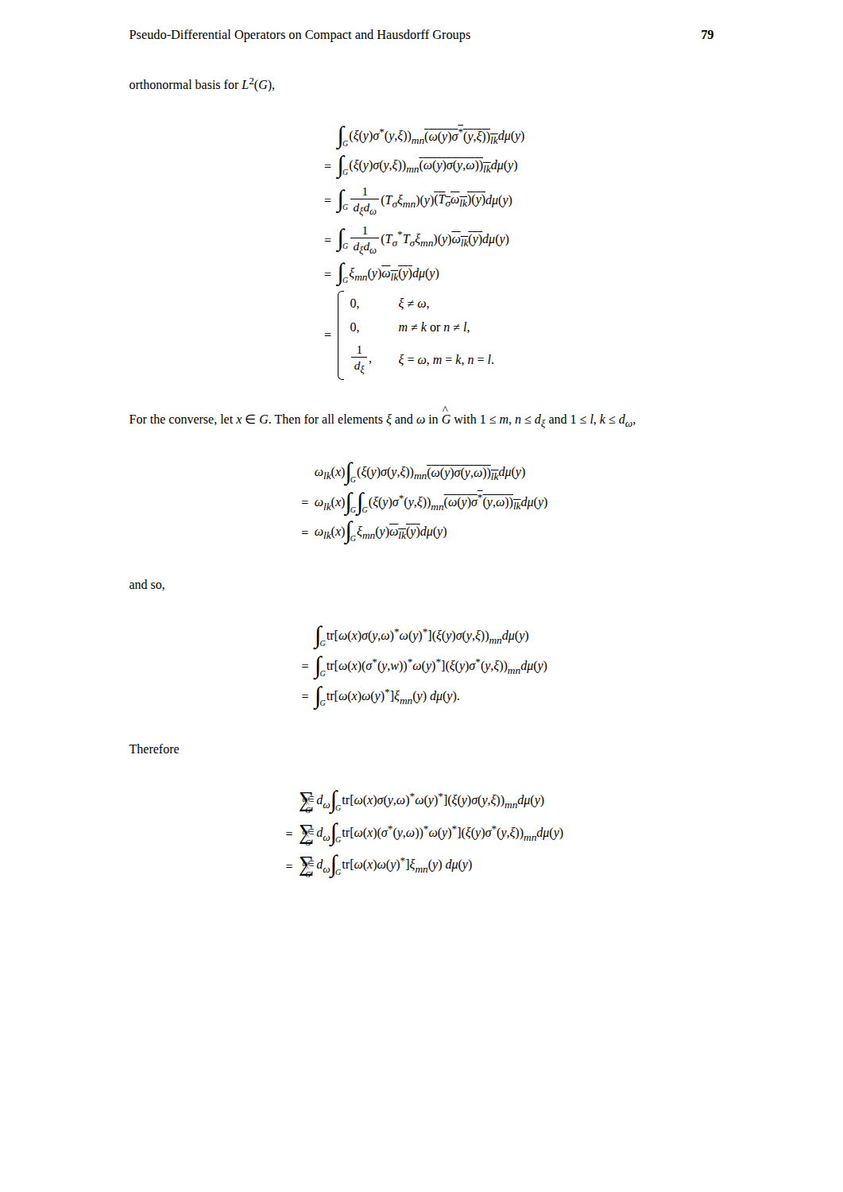Pseudo-Differential Operators on Compact and Hausdorff Groups 79
orthonormal basis for L2(G),
| | | ∫ G ( ξ ( y ) σ * ( y , ξ )) mn ( ω ( y ) σ * ( y , ξ )) lk dμ ( y ) |
| | = | ∫ G ( ξ ( y ) σ ( y , ξ )) mn ( ω ( y ) σ ( y , ω )) lk dμ ( y ) |
| | = | ∫ G 1 d ξ d ω ( T σ ξ mn )( y ) ( T σ ω lk )( y ) dμ ( y ) |
| | = | ∫ G 1 d ξ d ω ( T σ * T σ ξ mn )( y ) ω lk ( y ) dμ ( y ) |
| | = | ∫ G ξ mn ( y ) ω lk ( y ) dμ ( y ) |
| | = | / 0, / ξ ≠ ω , / / 0, / m ≠ k or n ≠ l , / / 1 d ξ , / ξ = ω , m = k , n = l . / |
For the converse, let x ∈ G. Then for all elements ξ and ω in G with 1 ≤ m, n ≤ dξ and 1 ≤ l, k ≤ dω,
| | | ω lk ( x ) ∫ G ( ξ ( y ) σ ( y , ξ )) mn ( ω ( y ) σ ( y , ω )) lk dμ ( y ) |
| | = | ω lk ( x ) ∫ G ∫ G ( ξ ( y ) σ * ( y , ξ )) mn ( ω ( y ) σ * ( y , ω )) lk dμ ( y ) |
| | = | ω lk ( x ) ∫ G ξ mn ( y ) ω lk ( y ) dμ ( y ) |
and so,
| | | ∫ G tr [ ω ( x ) σ ( y , ω ) * ω ( y ) * ]( ξ ( y ) σ ( y , ξ )) mn dμ ( y ) |
| | = | ∫ G tr [ ω ( x )( σ * ( y , w )) * ω ( y ) * ]( ξ ( y ) σ * ( y , ξ )) mn dμ ( y ) |
| | = | ∫ G tr [ ω ( x ) ω ( y ) * ] ξ mn ( y ) dμ ( y ). |
Therefore
| | | ∑ ω ∈ G d ω ∫ G tr [ ω ( x ) σ ( y , ω ) * ω ( y ) * ]( ξ ( y ) σ ( y , ξ )) mn dμ ( y ) |
| | = | ∑ ω ∈ G d ω ∫ G tr [ ω ( x )( σ * ( y , ω )) * ω ( y ) * ]( ξ ( y ) σ * ( y , ξ )) mn dμ ( y ) |
| | = | ∑ ω ∈ G d ω ∫ G tr [ ω ( x ) ω ( y ) * ] ξ mn ( y ) dμ ( y ) |